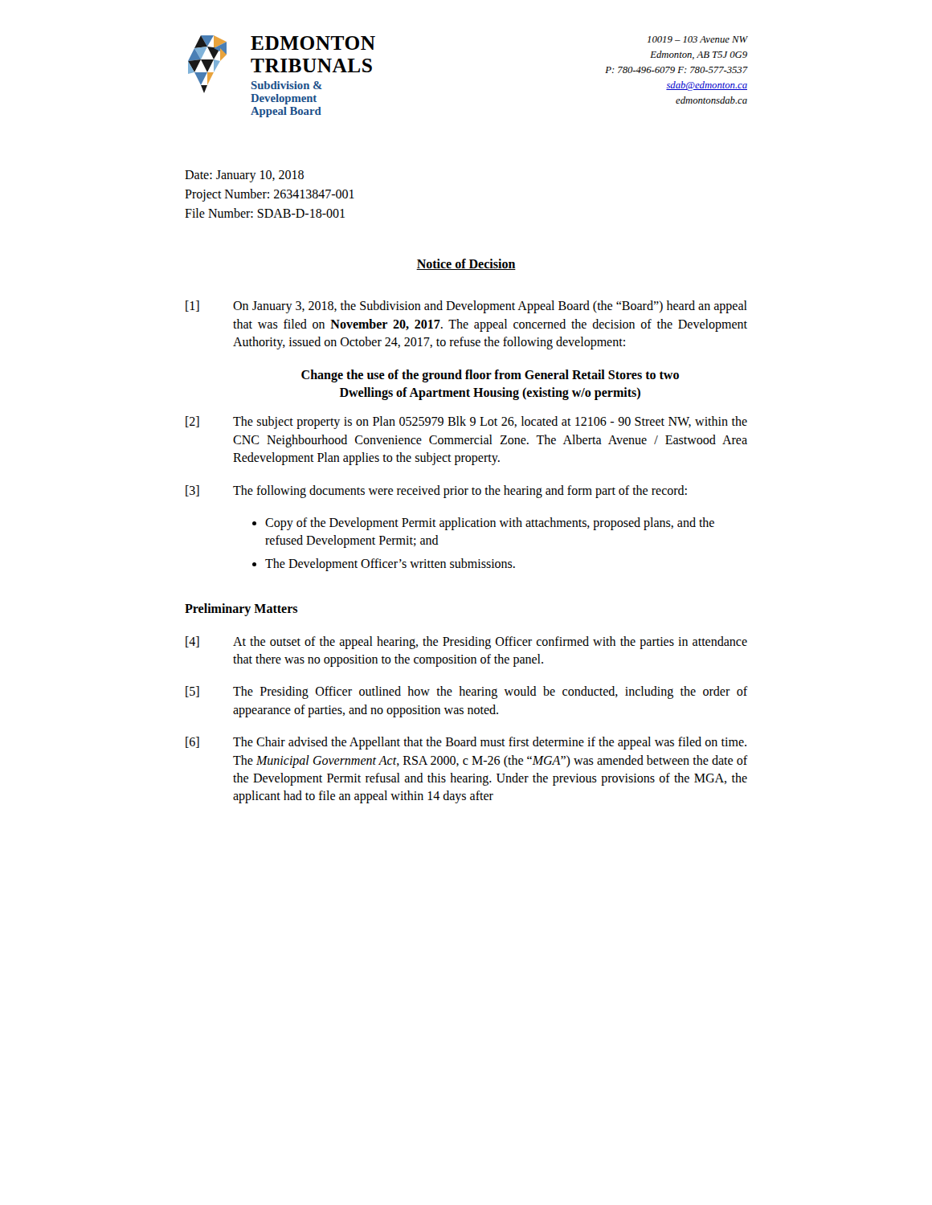EDMONTON
TRIBUNALS
Subdivision &
Development
Appeal Board
10019 – 103 Avenue NW
Edmonton, AB T5J 0G9
P: 780-496-6079 F: 780-577-3537
sdab@edmonton.ca
edmontonsdab.ca
Date: January 10, 2018
Project Number: 263413847-001
File Number: SDAB-D-18-001
Notice of Decision
[1]
On January 3, 2018, the Subdivision and Development Appeal Board (the “Board”) heard an appeal that was filed on November 20, 2017. The appeal concerned the decision of the Development Authority, issued on October 24, 2017, to refuse the following development:
Change the use of the ground floor from General Retail Stores to two
Dwellings of Apartment Housing (existing w/o permits)
[2]
The subject property is on Plan 0525979 Blk 9 Lot 26, located at 12106 - 90 Street NW, within the CNC Neighbourhood Convenience Commercial Zone. The Alberta Avenue / Eastwood Area Redevelopment Plan applies to the subject property.
[3]
The following documents were received prior to the hearing and form part of the record:
Copy of the Development Permit application with attachments, proposed plans, and the refused Development Permit; and
The Development Officer’s written submissions.
Preliminary Matters
[4]
At the outset of the appeal hearing, the Presiding Officer confirmed with the parties in attendance that there was no opposition to the composition of the panel.
[5]
The Presiding Officer outlined how the hearing would be conducted, including the order of appearance of parties, and no opposition was noted.
[6]
The Chair advised the Appellant that the Board must first determine if the appeal was filed on time. The Municipal Government Act, RSA 2000, c M-26 (the “MGA”) was amended between the date of the Development Permit refusal and this hearing. Under the previous provisions of the MGA, the applicant had to file an appeal within 14 days after